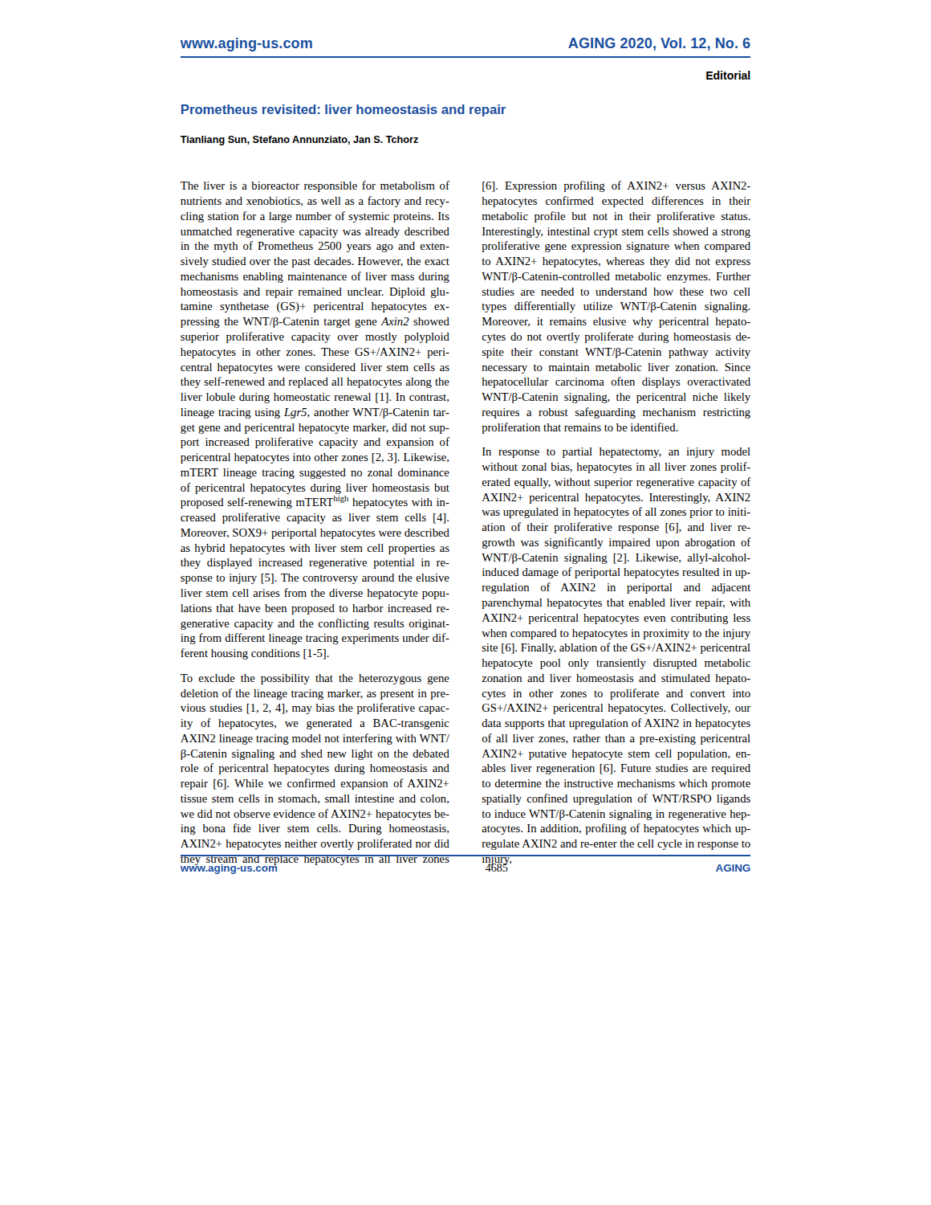www.aging-us.com
AGING 2020, Vol. 12, No. 6
Editorial
Prometheus revisited: liver homeostasis and repair
Tianliang Sun, Stefano Annunziato, Jan S. Tchorz
The liver is a bioreactor responsible for metabolism of nutrients and xenobiotics, as well as a factory and recycling station for a large number of systemic proteins. Its unmatched regenerative capacity was already described in the myth of Prometheus 2500 years ago and extensively studied over the past decades. However, the exact mechanisms enabling maintenance of liver mass during homeostasis and repair remained unclear. Diploid glutamine synthetase (GS)+ pericentral hepatocytes expressing the WNT/β-Catenin target gene Axin2 showed superior proliferative capacity over mostly polyploid hepatocytes in other zones. These GS+/AXIN2+ pericentral hepatocytes were considered liver stem cells as they self-renewed and replaced all hepatocytes along the liver lobule during homeostatic renewal [1]. In contrast, lineage tracing using Lgr5, another WNT/β-Catenin target gene and pericentral hepatocyte marker, did not support increased proliferative capacity and expansion of pericentral hepatocytes into other zones [2, 3]. Likewise, mTERT lineage tracing suggested no zonal dominance of pericentral hepatocytes during liver homeostasis but proposed self-renewing mTERThigh hepatocytes with increased proliferative capacity as liver stem cells [4]. Moreover, SOX9+ periportal hepatocytes were described as hybrid hepatocytes with liver stem cell properties as they displayed increased regenerative potential in response to injury [5]. The controversy around the elusive liver stem cell arises from the diverse hepatocyte populations that have been proposed to harbor increased regenerative capacity and the conflicting results originating from different lineage tracing experiments under different housing conditions [1-5].
To exclude the possibility that the heterozygous gene deletion of the lineage tracing marker, as present in previous studies [1, 2, 4], may bias the proliferative capacity of hepatocytes, we generated a BAC-transgenic AXIN2 lineage tracing model not interfering with WNT/β-Catenin signaling and shed new light on the debated role of pericentral hepatocytes during homeostasis and repair [6]. While we confirmed expansion of AXIN2+ tissue stem cells in stomach, small intestine and colon, we did not observe evidence of AXIN2+ hepatocytes being bona fide liver stem cells. During homeostasis, AXIN2+ hepatocytes neither overtly proliferated nor did they stream and replace hepatocytes in all liver zones [6]. Expression profiling of AXIN2+ versus AXIN2- hepatocytes confirmed expected differences in their metabolic profile but not in their proliferative status. Interestingly, intestinal crypt stem cells showed a strong proliferative gene expression signature when compared to AXIN2+ hepatocytes, whereas they did not express WNT/β-Catenin-controlled metabolic enzymes. Further studies are needed to understand how these two cell types differentially utilize WNT/β-Catenin signaling. Moreover, it remains elusive why pericentral hepato-cytes do not overtly proliferate during homeostasis despite their constant WNT/β-Catenin pathway activity necessary to maintain metabolic liver zonation. Since hepatocellular carcinoma often displays overactivated WNT/β-Catenin signaling, the pericentral niche likely requires a robust safeguarding mechanism restricting proliferation that remains to be identified.
In response to partial hepatectomy, an injury model without zonal bias, hepatocytes in all liver zones proliferated equally, without superior regenerative capacity of AXIN2+ pericentral hepatocytes. Interestingly, AXIN2 was upregulated in hepatocytes of all zones prior to initiation of their proliferative response [6], and liver regrowth was significantly impaired upon abrogation of WNT/β-Catenin signaling [2]. Likewise, allyl-alcohol-induced damage of periportal hepatocytes resulted in upregulation of AXIN2 in periportal and adjacent parenchymal hepatocytes that enabled liver repair, with AXIN2+ pericentral hepatocytes even contributing less when compared to hepatocytes in proximity to the injury site [6]. Finally, ablation of the GS+/AXIN2+ pericentral hepatocyte pool only transiently disrupted metabolic zonation and liver homeostasis and stimulated hepatocytes in other zones to proliferate and convert into GS+/AXIN2+ pericentral hepatocytes. Collectively, our data supports that upregulation of AXIN2 in hepatocytes of all liver zones, rather than a pre-existing pericentral AXIN2+ putative hepatocyte stem cell population, enables liver regeneration [6]. Future studies are required to determine the instructive mechanisms which promote spatially confined upregulation of WNT/RSPO ligands to induce WNT/β-Catenin signaling in regenerative hepatocytes. In addition, profiling of hepatocytes which upregulate AXIN2 and re-enter the cell cycle in response to injury,
www.aging-us.com
4685
AGING